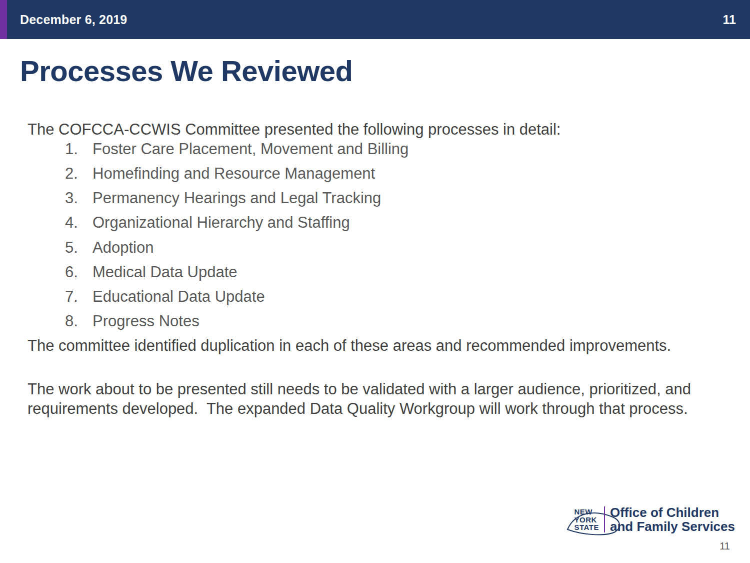December 6, 2019 11
Processes We Reviewed
The COFCCA-CCWIS Committee presented the following processes in detail:
Foster Care Placement, Movement and Billing
Homefinding and Resource Management
Permanency Hearings and Legal Tracking
Organizational Hierarchy and Staffing
Adoption
Medical Data Update
Educational Data Update
Progress Notes
The committee identified duplication in each of these areas and recommended improvements.
The work about to be presented still needs to be validated with a larger audience, prioritized, and requirements developed. The expanded Data Quality Workgroup will work through that process.
NEW
YORK
STATE
Office of Childrenand Family Services
11